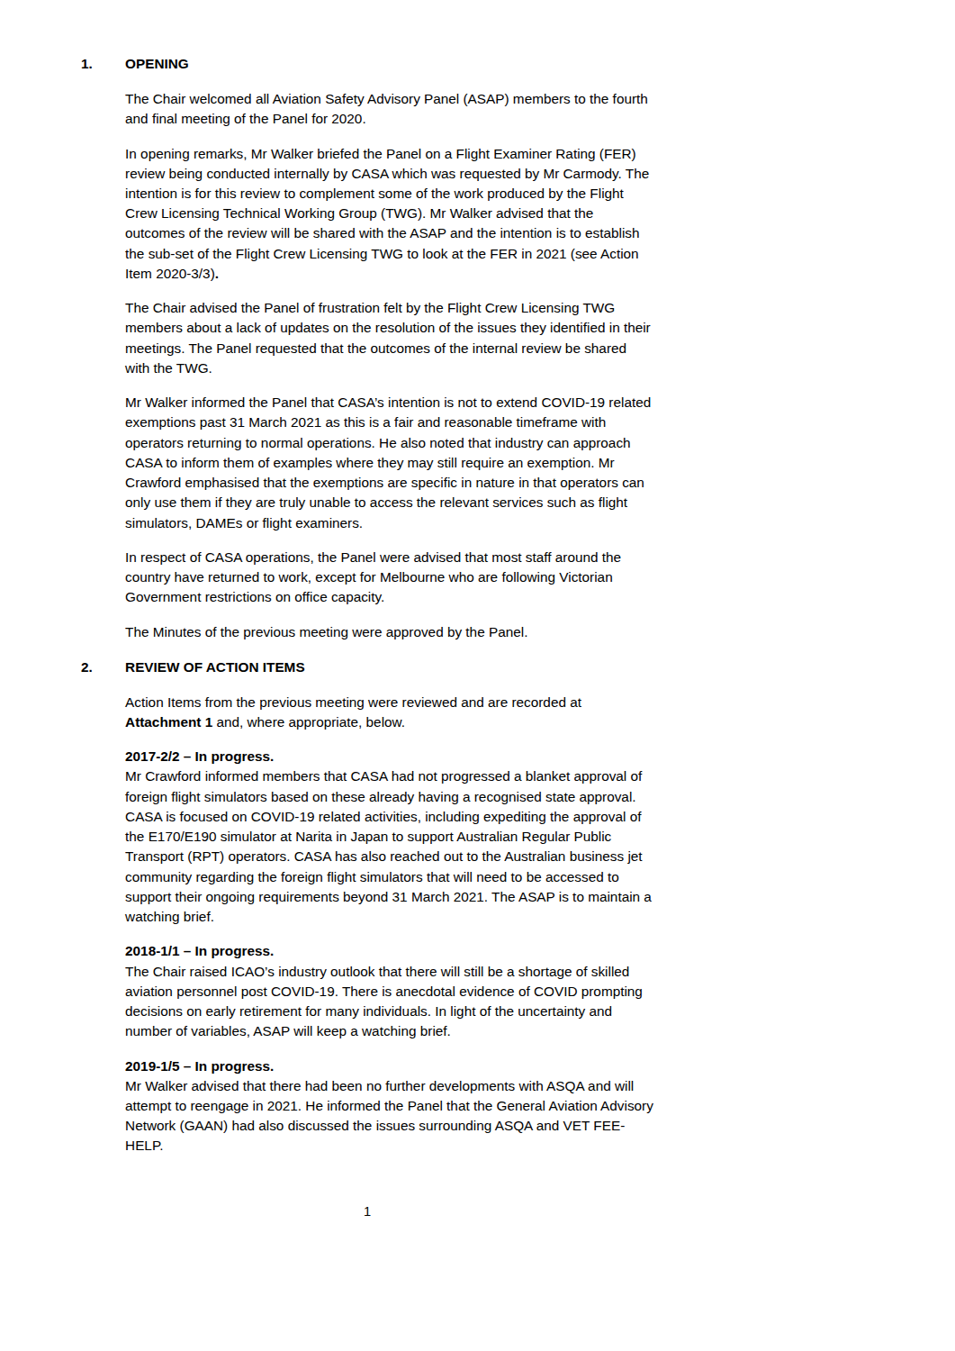1. Opening
The Chair welcomed all Aviation Safety Advisory Panel (ASAP) members to the fourth and final meeting of the Panel for 2020.
In opening remarks, Mr Walker briefed the Panel on a Flight Examiner Rating (FER) review being conducted internally by CASA which was requested by Mr Carmody. The intention is for this review to complement some of the work produced by the Flight Crew Licensing Technical Working Group (TWG). Mr Walker advised that the outcomes of the review will be shared with the ASAP and the intention is to establish the sub-set of the Flight Crew Licensing TWG to look at the FER in 2021 (see Action Item 2020-3/3).
The Chair advised the Panel of frustration felt by the Flight Crew Licensing TWG members about a lack of updates on the resolution of the issues they identified in their meetings. The Panel requested that the outcomes of the internal review be shared with the TWG.
Mr Walker informed the Panel that CASA’s intention is not to extend COVID-19 related exemptions past 31 March 2021 as this is a fair and reasonable timeframe with operators returning to normal operations. He also noted that industry can approach CASA to inform them of examples where they may still require an exemption. Mr Crawford emphasised that the exemptions are specific in nature in that operators can only use them if they are truly unable to access the relevant services such as flight simulators, DAMEs or flight examiners.
In respect of CASA operations, the Panel were advised that most staff around the country have returned to work, except for Melbourne who are following Victorian Government restrictions on office capacity.
The Minutes of the previous meeting were approved by the Panel.
2. Review of Action Items
Action Items from the previous meeting were reviewed and are recorded at Attachment 1 and, where appropriate, below.
2017-2/2 – In progress.
Mr Crawford informed members that CASA had not progressed a blanket approval of foreign flight simulators based on these already having a recognised state approval. CASA is focused on COVID-19 related activities, including expediting the approval of the E170/E190 simulator at Narita in Japan to support Australian Regular Public Transport (RPT) operators. CASA has also reached out to the Australian business jet community regarding the foreign flight simulators that will need to be accessed to support their ongoing requirements beyond 31 March 2021. The ASAP is to maintain a watching brief.
2018-1/1 – In progress.
The Chair raised ICAO’s industry outlook that there will still be a shortage of skilled aviation personnel post COVID-19. There is anecdotal evidence of COVID prompting decisions on early retirement for many individuals. In light of the uncertainty and number of variables, ASAP will keep a watching brief.
2019-1/5 – In progress.
Mr Walker advised that there had been no further developments with ASQA and will attempt to reengage in 2021. He informed the Panel that the General Aviation Advisory Network (GAAN) had also discussed the issues surrounding ASQA and VET FEE-HELP.
1